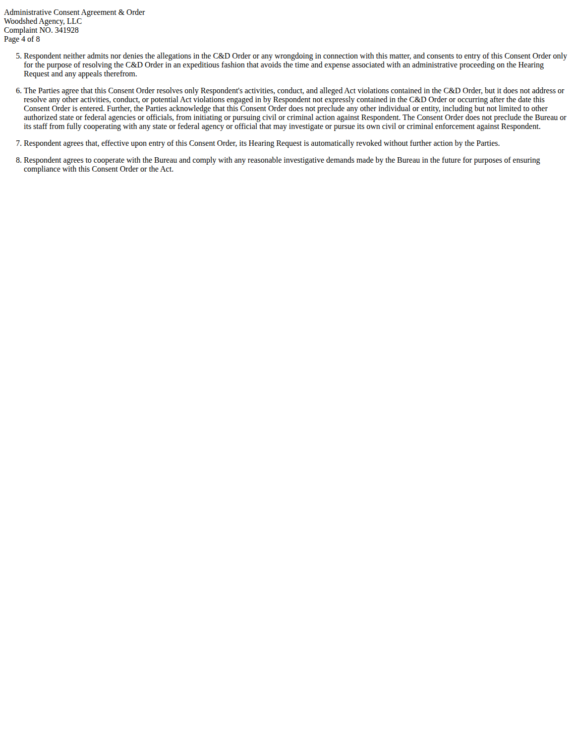Administrative Consent Agreement & Order
Woodshed Agency, LLC
Complaint NO. 341928
Page 4 of 8
Respondent neither admits nor denies the allegations in the C&D Order or any wrongdoing in connection with this matter, and consents to entry of this Consent Order only for the purpose of resolving the C&D Order in an expeditious fashion that avoids the time and expense associated with an administrative proceeding on the Hearing Request and any appeals therefrom.
The Parties agree that this Consent Order resolves only Respondent's activities, conduct, and alleged Act violations contained in the C&D Order, but it does not address or resolve any other activities, conduct, or potential Act violations engaged in by Respondent not expressly contained in the C&D Order or occurring after the date this Consent Order is entered. Further, the Parties acknowledge that this Consent Order does not preclude any other individual or entity, including but not limited to other authorized state or federal agencies or officials, from initiating or pursuing civil or criminal action against Respondent. The Consent Order does not preclude the Bureau or its staff from fully cooperating with any state or federal agency or official that may investigate or pursue its own civil or criminal enforcement against Respondent.
Respondent agrees that, effective upon entry of this Consent Order, its Hearing Request is automatically revoked without further action by the Parties.
Respondent agrees to cooperate with the Bureau and comply with any reasonable investigative demands made by the Bureau in the future for purposes of ensuring compliance with this Consent Order or the Act.